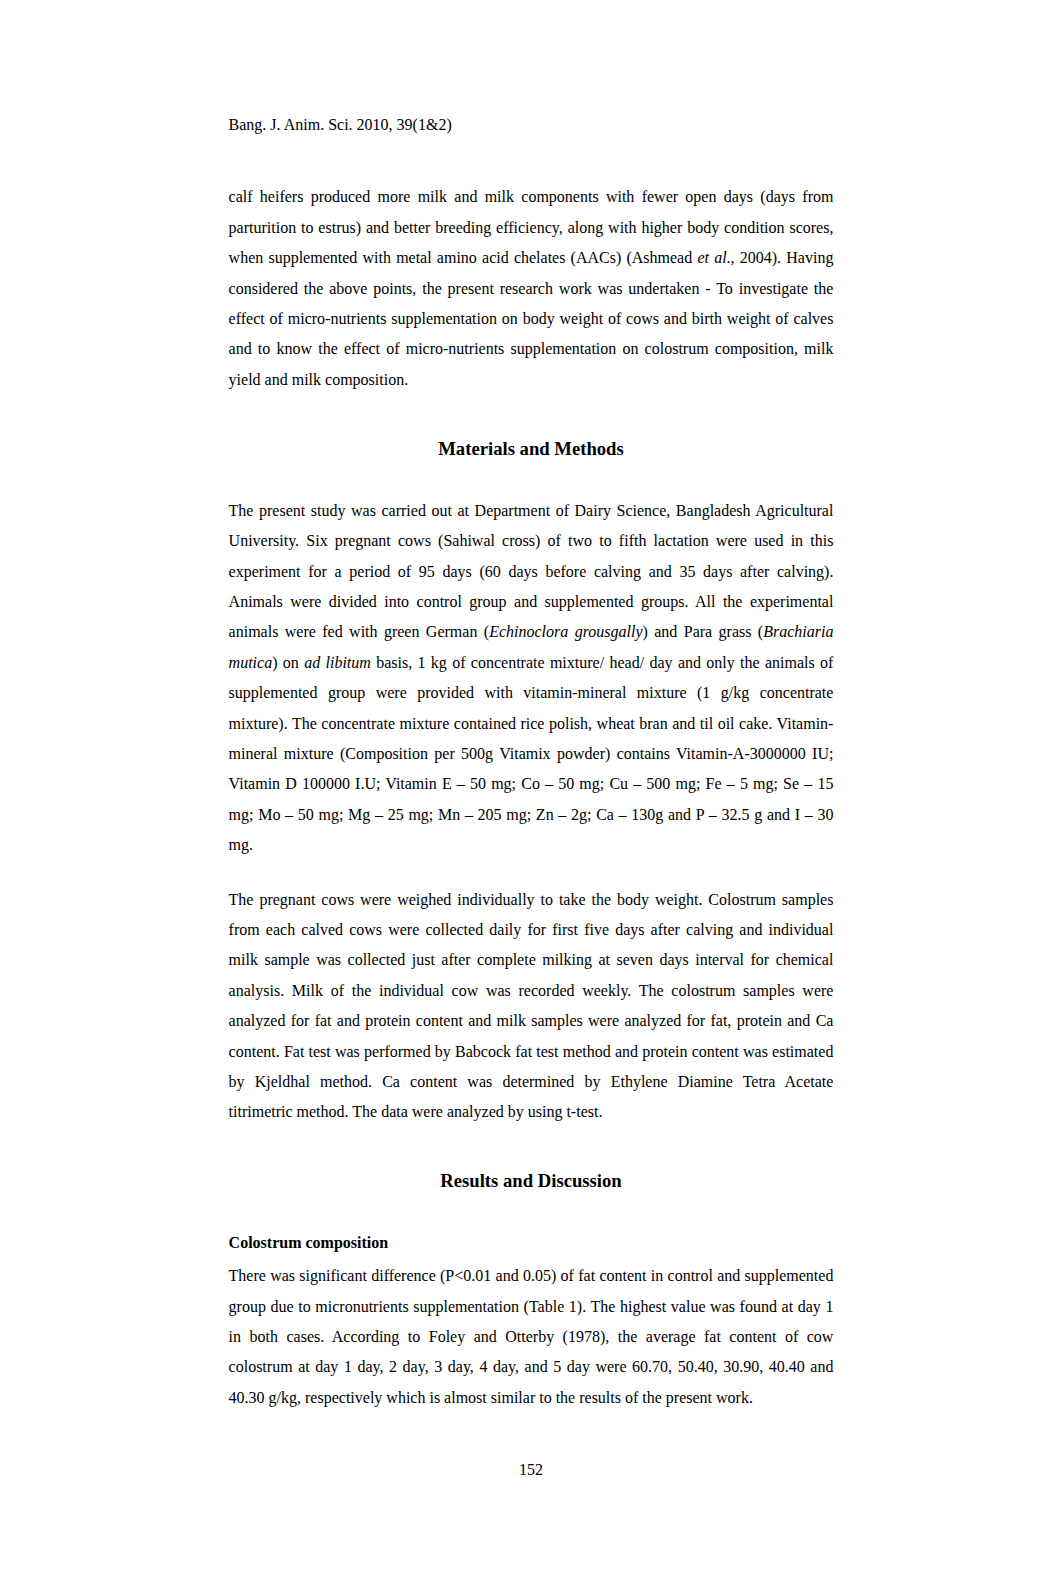Bang. J. Anim. Sci. 2010, 39(1&2)
calf heifers produced more milk and milk components with fewer open days (days from parturition to estrus) and better breeding efficiency, along with higher body condition scores, when supplemented with metal amino acid chelates (AACs) (Ashmead et al., 2004). Having considered the above points, the present research work was undertaken - To investigate the effect of micro-nutrients supplementation on body weight of cows and birth weight of calves and to know the effect of micro-nutrients supplementation on colostrum composition, milk yield and milk composition.
Materials and Methods
The present study was carried out at Department of Dairy Science, Bangladesh Agricultural University. Six pregnant cows (Sahiwal cross) of two to fifth lactation were used in this experiment for a period of 95 days (60 days before calving and 35 days after calving). Animals were divided into control group and supplemented groups. All the experimental animals were fed with green German (Echinoclora grousgally) and Para grass (Brachiaria mutica) on ad libitum basis, 1 kg of concentrate mixture/ head/ day and only the animals of supplemented group were provided with vitamin-mineral mixture (1 g/kg concentrate mixture). The concentrate mixture contained rice polish, wheat bran and til oil cake. Vitamin-mineral mixture (Composition per 500g Vitamix powder) contains Vitamin-A-3000000 IU; Vitamin D 100000 I.U; Vitamin E – 50 mg; Co – 50 mg; Cu – 500 mg; Fe – 5 mg; Se – 15 mg; Mo – 50 mg; Mg – 25 mg; Mn – 205 mg; Zn – 2g; Ca – 130g and P – 32.5 g and I – 30 mg.
The pregnant cows were weighed individually to take the body weight. Colostrum samples from each calved cows were collected daily for first five days after calving and individual milk sample was collected just after complete milking at seven days interval for chemical analysis. Milk of the individual cow was recorded weekly. The colostrum samples were analyzed for fat and protein content and milk samples were analyzed for fat, protein and Ca content. Fat test was performed by Babcock fat test method and protein content was estimated by Kjeldhal method. Ca content was determined by Ethylene Diamine Tetra Acetate titrimetric method. The data were analyzed by using t-test.
Results and Discussion
Colostrum composition
There was significant difference (P<0.01 and 0.05) of fat content in control and supplemented group due to micronutrients supplementation (Table 1). The highest value was found at day 1 in both cases. According to Foley and Otterby (1978), the average fat content of cow colostrum at day 1 day, 2 day, 3 day, 4 day, and 5 day were 60.70, 50.40, 30.90, 40.40 and 40.30 g/kg, respectively which is almost similar to the results of the present work.
152